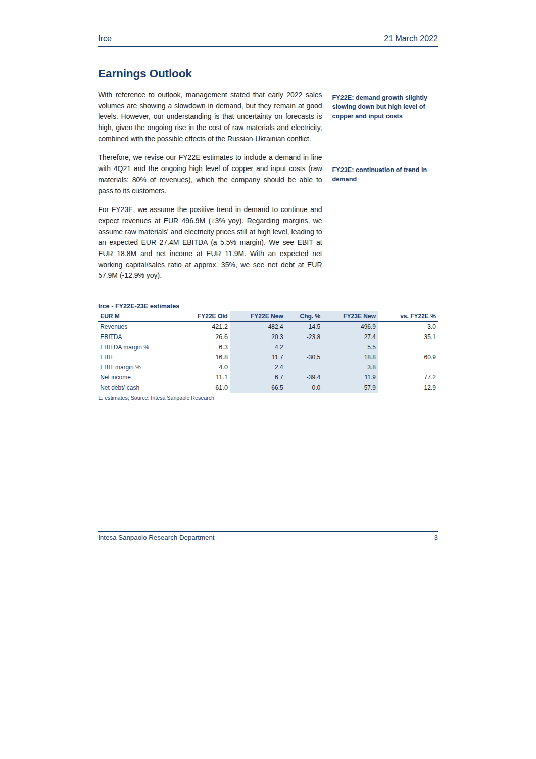Irce
21 March 2022
Earnings Outlook
With reference to outlook, management stated that early 2022 sales volumes are showing a slowdown in demand, but they remain at good levels. However, our understanding is that uncertainty on forecasts is high, given the ongoing rise in the cost of raw materials and electricity, combined with the possible effects of the Russian-Ukrainian conflict.
Therefore, we revise our FY22E estimates to include a demand in line with 4Q21 and the ongoing high level of copper and input costs (raw materials: 80% of revenues), which the company should be able to pass to its customers.
For FY23E, we assume the positive trend in demand to continue and expect revenues at EUR 496.9M (+3% yoy). Regarding margins, we assume raw materials' and electricity prices still at high level, leading to an expected EUR 27.4M EBITDA (a 5.5% margin). We see EBIT at EUR 18.8M and net income at EUR 11.9M. With an expected net working capital/sales ratio at approx. 35%, we see net debt at EUR 57.9M (-12.9% yoy).
FY22E: demand growth slightly slowing down but high level of copper and input costs
FY23E: continuation of trend in demand
Irce - FY22E-23E estimates
| EUR M | FY22E Old | FY22E New | Chg. % | FY23E New | vs. FY22E % |
| --- | --- | --- | --- | --- | --- |
| Revenues | 421.2 | 482.4 | 14.5 | 496.9 | 3.0 |
| EBITDA | 26.6 | 20.3 | -23.8 | 27.4 | 35.1 |
| EBITDA margin % | 6.3 | 4.2 | | 5.5 | |
| EBIT | 16.8 | 11.7 | -30.5 | 18.8 | 60.9 |
| EBIT margin % | 4.0 | 2.4 | | 3.8 | |
| Net income | 11.1 | 6.7 | -39.4 | 11.9 | 77.2 |
| Net debt/-cash | 61.0 | 66.5 | 0.0 | 57.9 | -12.9 |
E: estimates; Source: Intesa Sanpaolo Research
Intesa Sanpaolo Research Department
3